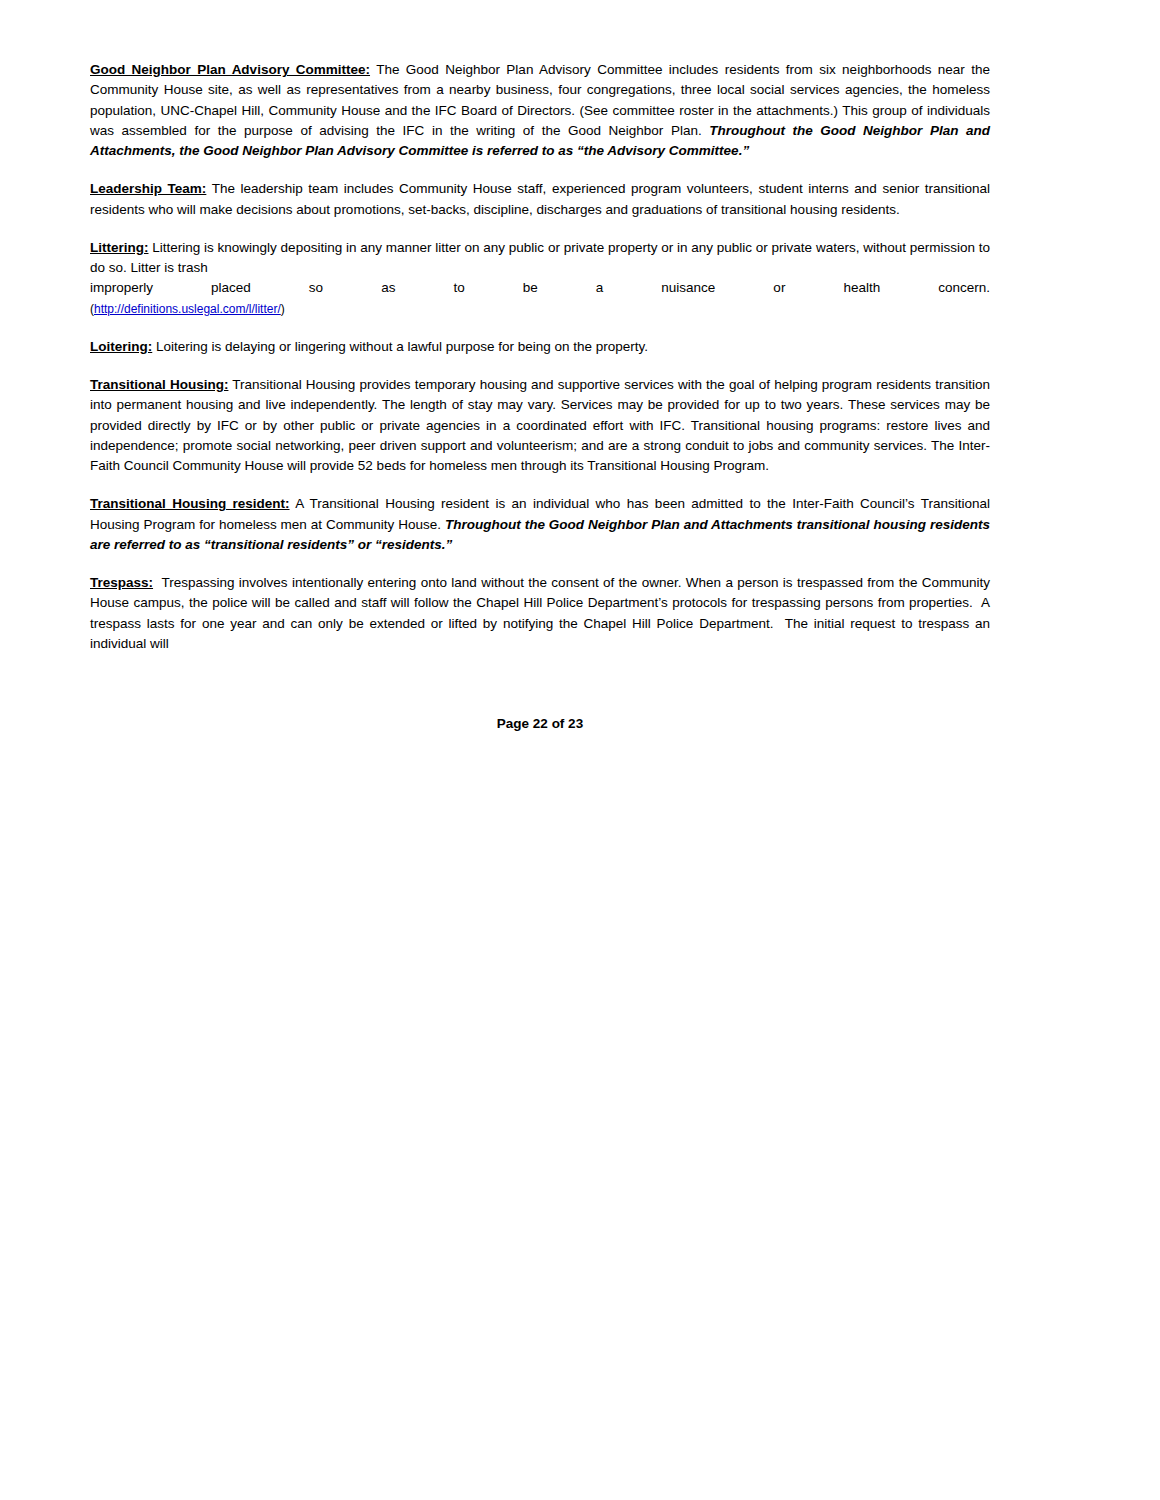Good Neighbor Plan Advisory Committee: The Good Neighbor Plan Advisory Committee includes residents from six neighborhoods near the Community House site, as well as representatives from a nearby business, four congregations, three local social services agencies, the homeless population, UNC-Chapel Hill, Community House and the IFC Board of Directors. (See committee roster in the attachments.) This group of individuals was assembled for the purpose of advising the IFC in the writing of the Good Neighbor Plan. Throughout the Good Neighbor Plan and Attachments, the Good Neighbor Plan Advisory Committee is referred to as “the Advisory Committee.”
Leadership Team: The leadership team includes Community House staff, experienced program volunteers, student interns and senior transitional residents who will make decisions about promotions, set-backs, discipline, discharges and graduations of transitional housing residents.
Littering: Littering is knowingly depositing in any manner litter on any public or private property or in any public or private waters, without permission to do so. Litter is trash improperly placed so as to be a nuisance or health concern. (http://definitions.uslegal.com/l/litter/)
Loitering: Loitering is delaying or lingering without a lawful purpose for being on the property.
Transitional Housing: Transitional Housing provides temporary housing and supportive services with the goal of helping program residents transition into permanent housing and live independently. The length of stay may vary. Services may be provided for up to two years. These services may be provided directly by IFC or by other public or private agencies in a coordinated effort with IFC. Transitional housing programs: restore lives and independence; promote social networking, peer driven support and volunteerism; and are a strong conduit to jobs and community services. The Inter-Faith Council Community House will provide 52 beds for homeless men through its Transitional Housing Program.
Transitional Housing resident: A Transitional Housing resident is an individual who has been admitted to the Inter-Faith Council’s Transitional Housing Program for homeless men at Community House. Throughout the Good Neighbor Plan and Attachments transitional housing residents are referred to as “transitional residents” or “residents.”
Trespass: Trespassing involves intentionally entering onto land without the consent of the owner. When a person is trespassed from the Community House campus, the police will be called and staff will follow the Chapel Hill Police Department’s protocols for trespassing persons from properties. A trespass lasts for one year and can only be extended or lifted by notifying the Chapel Hill Police Department. The initial request to trespass an individual will
Page 22 of 23